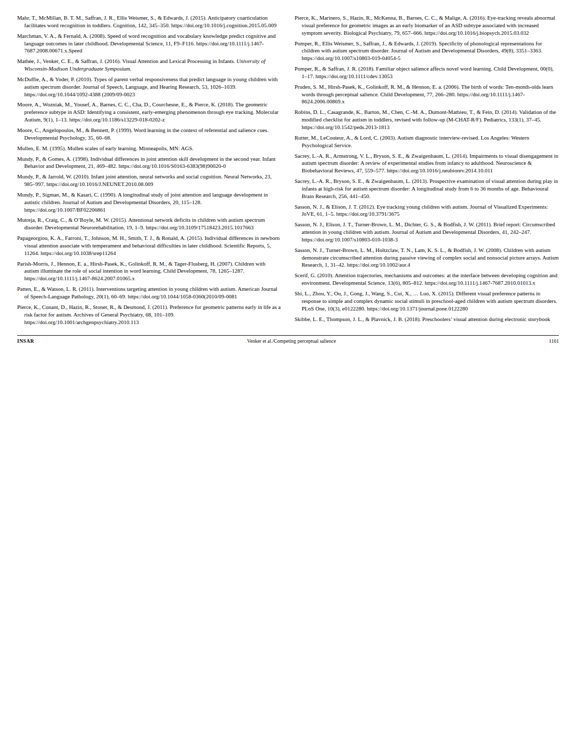Mahr, T., McMillan, B. T. M., Saffran, J. R., Ellis Weismer, S., & Edwards, J. (2015). Anticipatory coarticulation facilitates word recognition in toddlers. Cognition, 142, 345–350. https://doi.org/10.1016/j.cognition.2015.05.009
Marchman, V. A., & Fernald, A. (2008). Speed of word recognition and vocabulary knowledge predict cognitive and language outcomes in later childhood. Developmental Science, 11, F9–F116. https://doi.org/10.1111/j.1467-7687.2008.00671.x.Speed
Mathée, J., Venker, C. E., & Saffran, J. (2016). Visual Attention and Lexical Processing in Infants. University of Wisconsin-Madison Undergraduate Symposium.
McDuffie, A., & Yoder, P. (2010). Types of parent verbal responsiveness that predict language in young children with autism spectrum disorder. Journal of Speech, Language, and Hearing Research, 53, 1026–1039. https://doi.org/10.1044/1092-4388 (2009/09-0023
Moore, A., Wozniak, M., Yousef, A., Barnes, C. C., Cha, D., Courchesne, E., & Pierce, K. (2018). The geometric preference subtype in ASD: Identifying a consistent, early-emerging phenomenon through eye tracking. Molecular Autism, 9(1), 1–13. https://doi.org/10.1186/s13229-018-0202-z
Moore, C., Angelopoulos, M., & Bennett, P. (1999). Word learning in the context of referential and salience cues. Developmental Psychology, 35, 60–68.
Mullen, E. M. (1995). Mullen scales of early learning. Minneapolis, MN: AGS.
Mundy, P., & Gomes, A. (1998). Individual differences in joint attention skill development in the second year. Infant Behavior and Development, 21, 469–482. https://doi.org/10.1016/S0163-6383(98)90020-0
Mundy, P., & Jarrold, W. (2010). Infant joint attention, neural networks and social cognition. Neural Networks, 23, 985–997. https://doi.org/10.1016/J.NEUNET.2010.08.009
Mundy, P., Sigman, M., & Kasari, C. (1990). A longitudinal study of joint attention and language development in autistic children. Journal of Autism and Developmental Disorders, 20, 115–128. https://doi.org/10.1007/BF02206861
Mutreja, R., Craig, C., & O’Boyle, M. W. (2015). Attentional network deficits in children with autism spectrum disorder. Developmental Neurorehabilitation, 19, 1–9. https://doi.org/10.3109/17518423.2015.1017663
Papageorgiou, K. A., Farroni, T., Johnson, M. H., Smith, T. J., & Ronald, A. (2015). Individual differences in newborn visual attention associate with temperament and behavioral difficulties in later childhood. Scientific Reports, 5, 11264. https://doi.org/10.1038/srep11264
Parish-Morris, J., Hennon, E. a., Hirsh-Pasek, K., Golinkoff, R. M., & Tager-Flusberg, H. (2007). Children with autism illuminate the role of social intention in word learning. Child Development, 78, 1265–1287. https://doi.org/10.1111/j.1467-8624.2007.01065.x
Patten, E., & Watson, L. R. (2011). Interventions targeting attention in young children with autism. American Journal of Speech-Language Pathology, 20(1), 60–69. https://doi.org/10.1044/1058-0360(2010/09-0081
Pierce, K., Conant, D., Hazin, R., Stoner, R., & Desmond, J. (2011). Preference for geometric patterns early in life as a risk factor for autism. Archives of General Psychiatry, 68, 101–109. https://doi.org/10.1001/archgenpsychiatry.2010.113
Pierce, K., Marinero, S., Hazin, R., McKenna, B., Barnes, C. C., & Malige, A. (2016). Eye-tracking reveals abnormal visual preference for geometric images as an early biomarker of an ASD subtype associated with increased symptom severity. Biological Psychiatry, 79, 657–666. https://doi.org/10.1016/j.biopsych.2015.03.032
Pomper, R., Ellis Weismer, S., Saffran, J., & Edwards, J. (2019). Specificity of phonological representations for children with autism spectrum disorder. Journal of Autism and Developmental Disorders, 49(8), 3351–3363. https://doi.org/10.1007/s10803-019-04054-5
Pomper, R., & Saffran, J. R. (2018). Familiar object salience affects novel word learning. Child Development, 00(0), 1–17. https://doi.org/10.1111/cdev.13053
Pruden, S. M., Hirsh-Pasek, K., Golinkoff, R. M., & Hennon, E. a. (2006). The birth of words: Ten-month-olds learn words through perceptual salience. Child Development, 77, 266–280. https://doi.org/10.1111/j.1467-8624.2006.00869.x
Robins, D. L., Casagrande, K., Barton, M., Chen, C.-M. A., Dumont-Mathieu, T., & Fein, D. (2014). Validation of the modified checklist for autism in toddlers, revised with follow-up (M-CHAT-R/F). Pediatrics, 133(1), 37–45. https://doi.org/10.1542/peds.2013-1813
Rutter, M., LeCouteur, A., & Lord, C. (2003). Autism diagnostic interview-revised. Los Angeles: Western Psychological Service.
Sacrey, L.-A. R., Armstrong, V. L., Bryson, S. E., & Zwaigenbaum, L. (2014). Impairments to visual disengagement in autism spectrum disorder: A review of experimental studies from infancy to adulthood. Neuroscience & Biobehavioral Reviews, 47, 559–577. https://doi.org/10.1016/j.neubiorev.2014.10.011
Sacrey, L.-A. R., Bryson, S. E., & Zwaigenbaum, L. (2013). Prospective examination of visual attention during play in infants at high-risk for autism spectrum disorder: A longitudinal study from 6 to 36 months of age. Behavioural Brain Research, 256, 441–450.
Sasson, N. J., & Elison, J. T. (2012). Eye tracking young children with autism. Journal of Visualized Experiments: JoVE, 61, 1–5. https://doi.org/10.3791/3675
Sasson, N. J., Elison, J. T., Turner-Brown, L. M., Dichter, G. S., & Bodfish, J. W. (2011). Brief report: Circumscribed attention in young children with autism. Journal of Autism and Developmental Disorders, 41, 242–247. https://doi.org/10.1007/s10803-010-1038-3
Sasson, N. J., Turner-Brown, L. M., Holtzclaw, T. N., Lam, K. S. L., & Bodfish, J. W. (2008). Children with autism demonstrate circumscribed attention during passive viewing of complex social and nonsocial picture arrays. Autism Research, 1, 31–42. https://doi.org/10.1002/aur.4
Scerif, G. (2010). Attention trajectories, mechanisms and outcomes: at the interface between developing cognition and environment. Developmental Science, 13(6), 805–812. https://doi.org/10.1111/j.1467-7687.2010.01013.x
Shi, L., Zhou, Y., Ou, J., Gong, J., Wang, S., Cui, X., … Luo, X. (2015). Different visual preference patterns in response to simple and complex dynamic social stimuli in preschool-aged children with autism spectrum disorders. PLoS One, 10(3), e0122280. https://doi.org/10.1371/journal.pone.0122280
Skibbe, L. E., Thompson, J. L., & Plavnick, J. B. (2018). Preschoolers’ visual attention during electronic storybook
INSAR Venker et al./Competing perceptual salience 1161